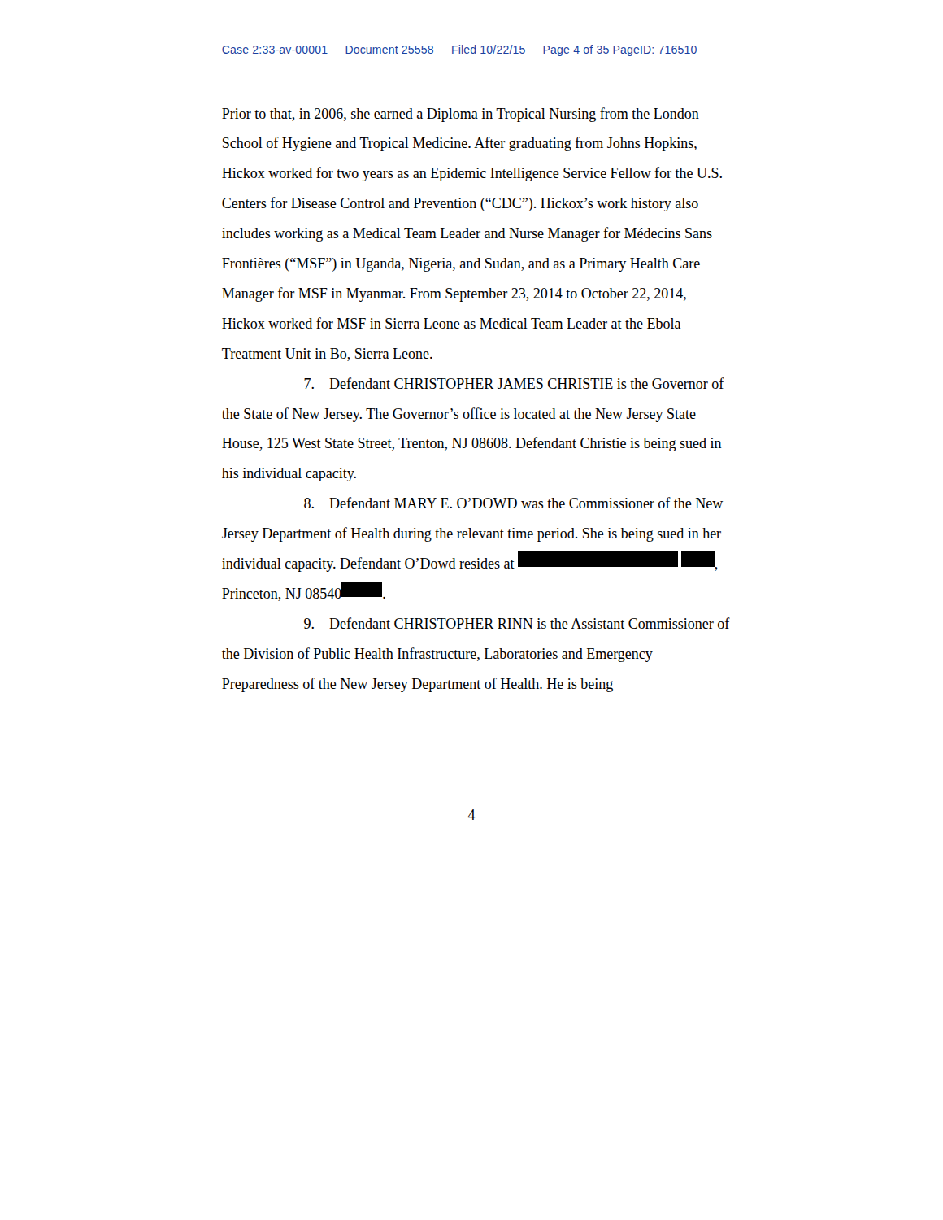Case 2:33-av-00001 Document 25558 Filed 10/22/15 Page 4 of 35 PageID: 716510
Prior to that, in 2006, she earned a Diploma in Tropical Nursing from the London School of Hygiene and Tropical Medicine. After graduating from Johns Hopkins, Hickox worked for two years as an Epidemic Intelligence Service Fellow for the U.S. Centers for Disease Control and Prevention (“CDC”). Hickox’s work history also includes working as a Medical Team Leader and Nurse Manager for Médecins Sans Frontières (“MSF”) in Uganda, Nigeria, and Sudan, and as a Primary Health Care Manager for MSF in Myanmar. From September 23, 2014 to October 22, 2014, Hickox worked for MSF in Sierra Leone as Medical Team Leader at the Ebola Treatment Unit in Bo, Sierra Leone.
7. Defendant CHRISTOPHER JAMES CHRISTIE is the Governor of the State of New Jersey. The Governor’s office is located at the New Jersey State House, 125 West State Street, Trenton, NJ 08608. Defendant Christie is being sued in his individual capacity.
8. Defendant MARY E. O’DOWD was the Commissioner of the New Jersey Department of Health during the relevant time period. She is being sued in her individual capacity. Defendant O’Dowd resides at , Princeton, NJ 08540 .
9. Defendant CHRISTOPHER RINN is the Assistant Commissioner of the Division of Public Health Infrastructure, Laboratories and Emergency Preparedness of the New Jersey Department of Health. He is being
4